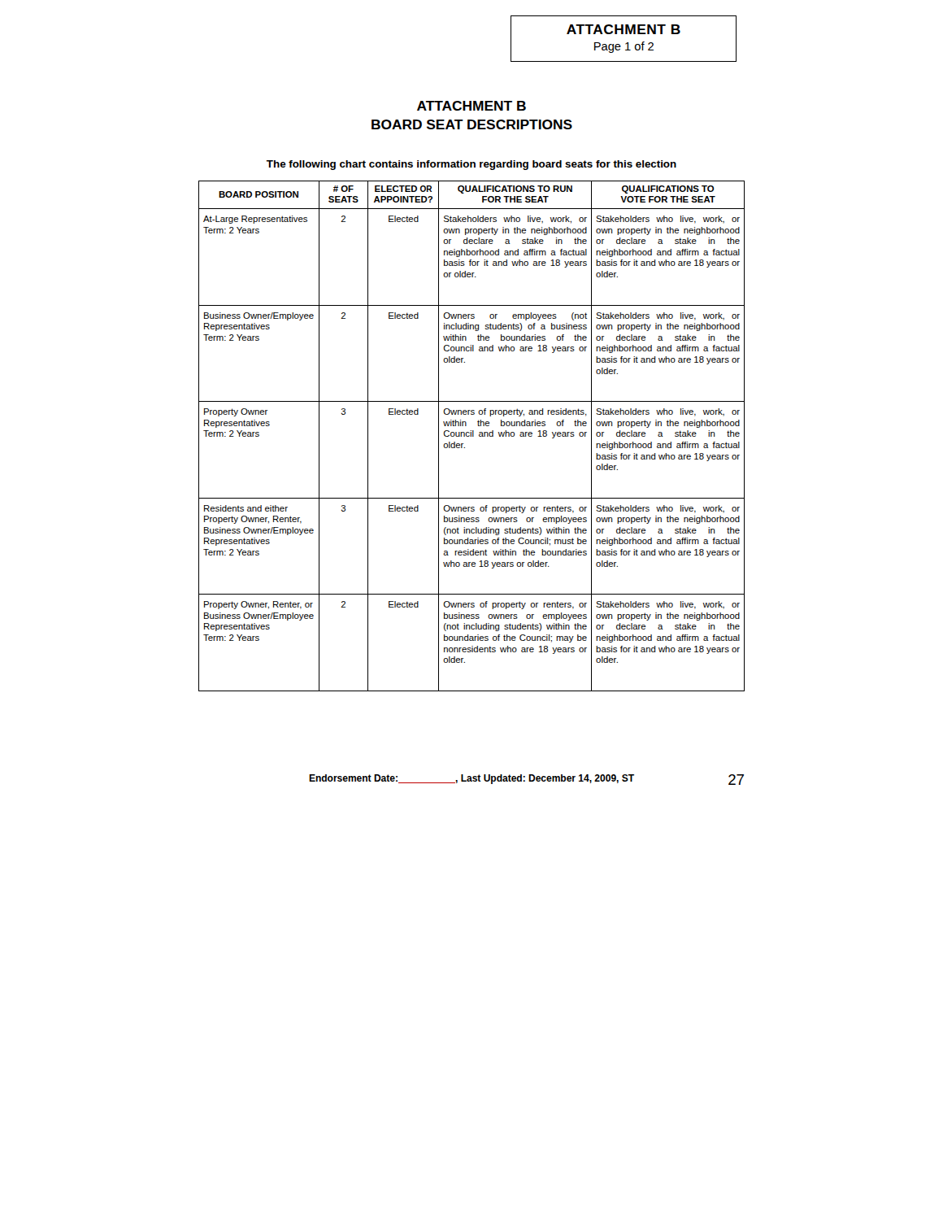ATTACHMENT B
Page 1 of 2
ATTACHMENT B
BOARD SEAT DESCRIPTIONS
The following chart contains information regarding board seats for this election
| BOARD POSITION | # OF SEATS | ELECTED OR APPOINTED? | QUALIFICATIONS TO RUN FOR THE SEAT | QUALIFICATIONS TO VOTE FOR THE SEAT |
| --- | --- | --- | --- | --- |
| At-Large Representatives Term: 2 Years | 2 | Elected | Stakeholders who live, work, or own property in the neighborhood or declare a stake in the neighborhood and affirm a factual basis for it and who are 18 years or older. | Stakeholders who live, work, or own property in the neighborhood or declare a stake in the neighborhood and affirm a factual basis for it and who are 18 years or older. |
| Business Owner/Employee Representatives Term: 2 Years | 2 | Elected | Owners or employees (not including students) of a business within the boundaries of the Council and who are 18 years or older. | Stakeholders who live, work, or own property in the neighborhood or declare a stake in the neighborhood and affirm a factual basis for it and who are 18 years or older. |
| Property Owner Representatives Term: 2 Years | 3 | Elected | Owners of property, and residents, within the boundaries of the Council and who are 18 years or older. | Stakeholders who live, work, or own property in the neighborhood or declare a stake in the neighborhood and affirm a factual basis for it and who are 18 years or older. |
| Residents and either Property Owner, Renter, Business Owner/Employee Representatives Term: 2 Years | 3 | Elected | Owners of property or renters, or business owners or employees (not including students) within the boundaries of the Council; must be a resident within the boundaries who are 18 years or older. | Stakeholders who live, work, or own property in the neighborhood or declare a stake in the neighborhood and affirm a factual basis for it and who are 18 years or older. |
| Property Owner, Renter, or Business Owner/Employee Representatives Term: 2 Years | 2 | Elected | Owners of property or renters, or business owners or employees (not including students) within the boundaries of the Council; may be nonresidents who are 18 years or older. | Stakeholders who live, work, or own property in the neighborhood or declare a stake in the neighborhood and affirm a factual basis for it and who are 18 years or older. |
Endorsement Date: , Last Updated: December 14, 2009, ST 27